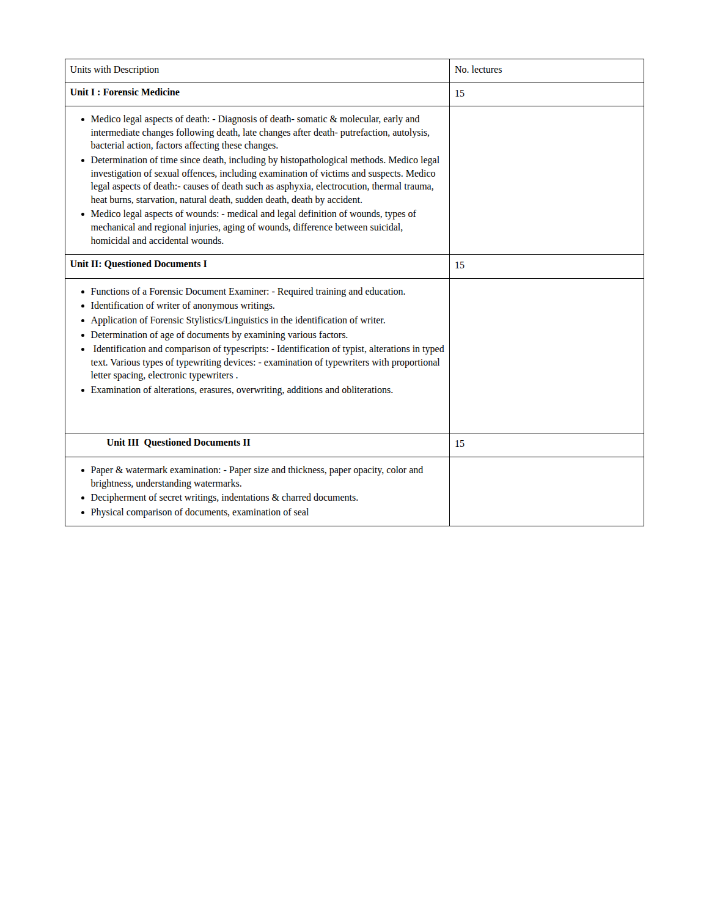| Units with Description | No. lectures |
| Unit I : Forensic Medicine | 15 |
| Medico legal aspects of death: - Diagnosis of death- somatic & molecular, early and intermediate changes following death, late changes after death- putrefaction, autolysis, bacterial action, factors affecting these changes. Determination of time since death, including by histopathological methods. Medico legal investigation of sexual offences, including examination of victims and suspects. Medico legal aspects of death:- causes of death such as asphyxia, electrocution, thermal trauma, heat burns, starvation, natural death, sudden death, death by accident. Medico legal aspects of wounds: - medical and legal definition of wounds, types of mechanical and regional injuries, aging of wounds, difference between suicidal, homicidal and accidental wounds. | |
| Unit II: Questioned Documents I | 15 |
| Functions of a Forensic Document Examiner: - Required training and education. Identification of writer of anonymous writings. Application of Forensic Stylistics/Linguistics in the identification of writer. Determination of age of documents by examining various factors. Identification and comparison of typescripts: - Identification of typist, alterations in typed text. Various types of typewriting devices: - examination of typewriters with proportional letter spacing, electronic typewriters . Examination of alterations, erasures, overwriting, additions and obliterations. | |
| Unit III Questioned Documents II | 15 |
| Paper & watermark examination: - Paper size and thickness, paper opacity, color and brightness, understanding watermarks. Decipherment of secret writings, indentations & charred documents. Physical comparison of documents, examination of seal | |